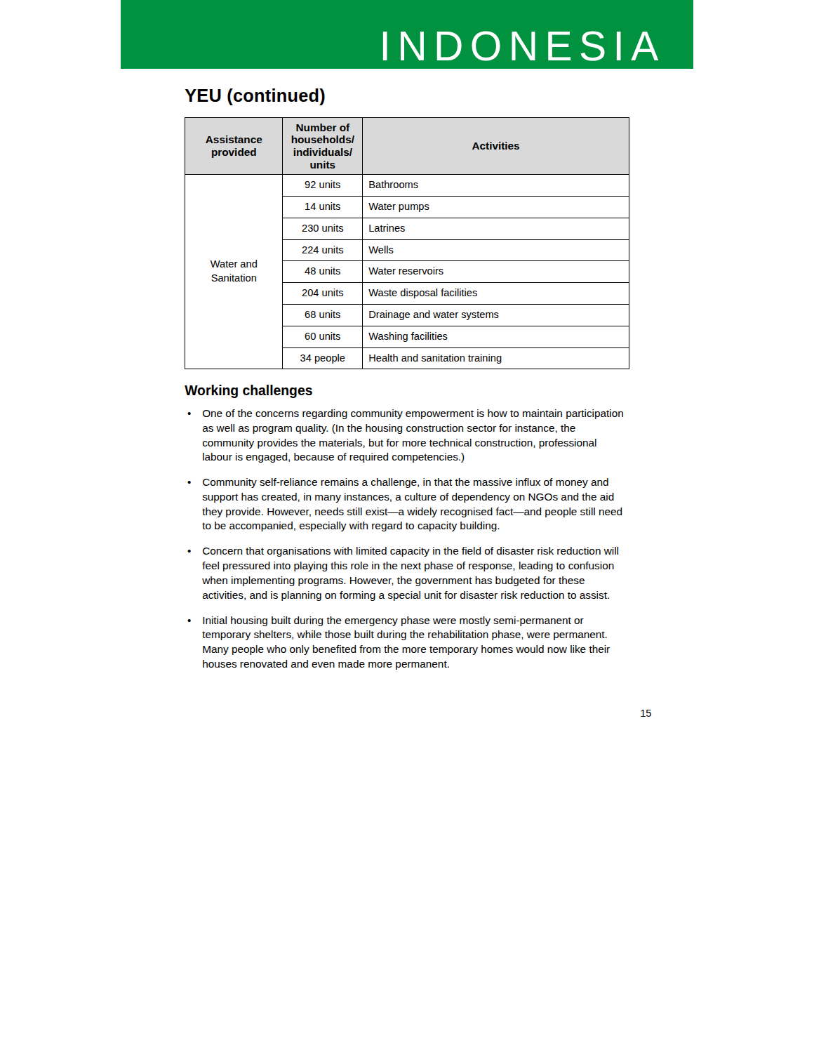INDONESIA
YEU (continued)
| Assistance provided | Number of households/ individuals/ units | Activities |
| --- | --- | --- |
| Water and Sanitation | 92 units | Bathrooms |
| 14 units | Water pumps |
| 230 units | Latrines |
| 224 units | Wells |
| 48 units | Water reservoirs |
| 204 units | Waste disposal facilities |
| 68 units | Drainage and water systems |
| 60 units | Washing facilities |
| 34 people | Health and sanitation training |
Working challenges
One of the concerns regarding community empowerment is how to maintain participation as well as program quality. (In the housing construction sector for instance, the community provides the materials, but for more technical construction, professional labour is engaged, because of required competencies.)
Community self-reliance remains a challenge, in that the massive influx of money and support has created, in many instances, a culture of dependency on NGOs and the aid they provide. However, needs still exist—a widely recognised fact—and people still need to be accompanied, especially with regard to capacity building.
Concern that organisations with limited capacity in the field of disaster risk reduction will feel pressured into playing this role in the next phase of response, leading to confusion when implementing programs. However, the government has budgeted for these activities, and is planning on forming a special unit for disaster risk reduction to assist.
Initial housing built during the emergency phase were mostly semi-permanent or temporary shelters, while those built during the rehabilitation phase, were permanent. Many people who only benefited from the more temporary homes would now like their houses renovated and even made more permanent.
15